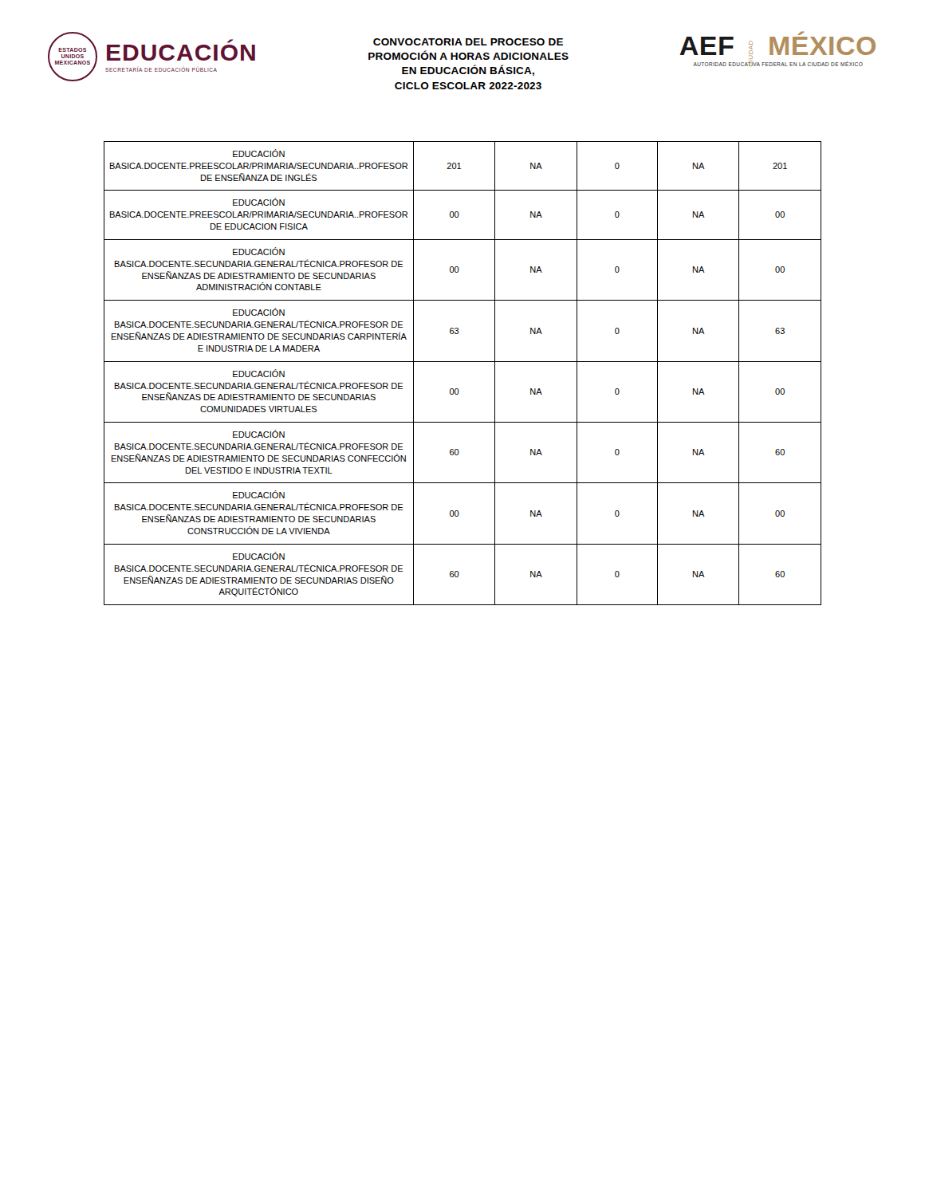ESTADOS UNIDOS MEXICANOS
EDUCACIÓN
SECRETARÍA DE EDUCACIÓN PÚBLICA
CONVOCATORIA DEL PROCESO DE
PROMOCIÓN A HORAS ADICIONALES
EN EDUCACIÓN BÁSICA,
CICLO ESCOLAR 2022-2023
AEFCIUDAD MÉXICO
AUTORIDAD EDUCATIVA FEDERAL EN LA CIUDAD DE MÉXICO
| EDUCACIÓN BASICA.DOCENTE.PREESCOLAR/PRIMARIA/SECUNDARIA..PROFESOR DE ENSEÑANZA DE INGLÉS | 201 | NA | 0 | NA | 201 |
| EDUCACIÓN BASICA.DOCENTE.PREESCOLAR/PRIMARIA/SECUNDARIA..PROFESOR DE EDUCACION FISICA | 00 | NA | 0 | NA | 00 |
| EDUCACIÓN BASICA.DOCENTE.SECUNDARIA.GENERAL/TÉCNICA.PROFESOR DE ENSEÑANZAS DE ADIESTRAMIENTO DE SECUNDARIAS ADMINISTRACIÓN CONTABLE | 00 | NA | 0 | NA | 00 |
| EDUCACIÓN BASICA.DOCENTE.SECUNDARIA.GENERAL/TÉCNICA.PROFESOR DE ENSEÑANZAS DE ADIESTRAMIENTO DE SECUNDARIAS CARPINTERÍA E INDUSTRIA DE LA MADERA | 63 | NA | 0 | NA | 63 |
| EDUCACIÓN BASICA.DOCENTE.SECUNDARIA.GENERAL/TÉCNICA.PROFESOR DE ENSEÑANZAS DE ADIESTRAMIENTO DE SECUNDARIAS COMUNIDADES VIRTUALES | 00 | NA | 0 | NA | 00 |
| EDUCACIÓN BASICA.DOCENTE.SECUNDARIA.GENERAL/TÉCNICA.PROFESOR DE ENSEÑANZAS DE ADIESTRAMIENTO DE SECUNDARIAS CONFECCIÓN DEL VESTIDO E INDUSTRIA TEXTIL | 60 | NA | 0 | NA | 60 |
| EDUCACIÓN BASICA.DOCENTE.SECUNDARIA.GENERAL/TÉCNICA.PROFESOR DE ENSEÑANZAS DE ADIESTRAMIENTO DE SECUNDARIAS CONSTRUCCIÓN DE LA VIVIENDA | 00 | NA | 0 | NA | 00 |
| EDUCACIÓN BASICA.DOCENTE.SECUNDARIA.GENERAL/TÉCNICA.PROFESOR DE ENSEÑANZAS DE ADIESTRAMIENTO DE SECUNDARIAS DISEÑO ARQUITÉCTÓNICO | 60 | NA | 0 | NA | 60 |